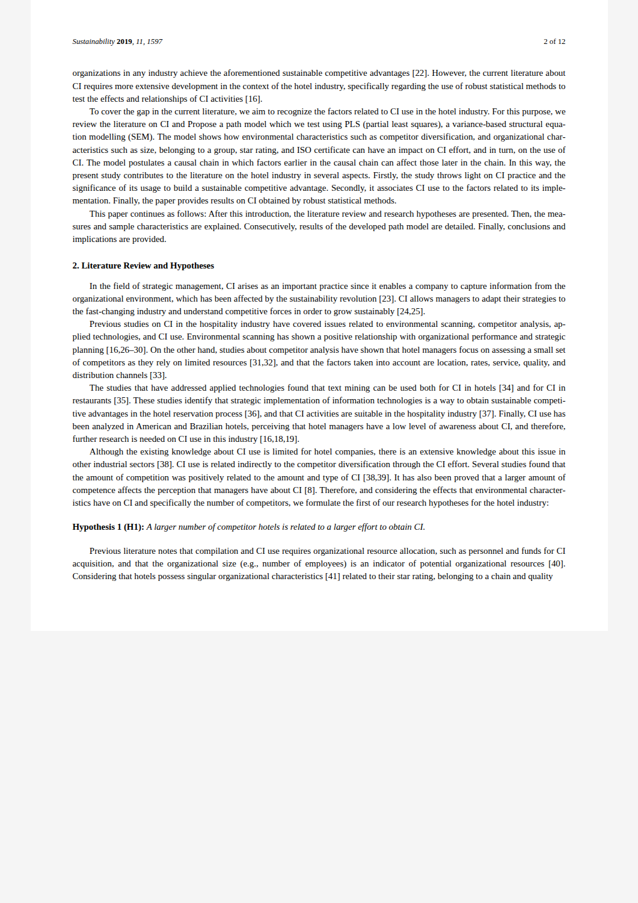Sustainability 2019, 11, 1597 2 of 12
organizations in any industry achieve the aforementioned sustainable competitive advantages [22]. However, the current literature about CI requires more extensive development in the context of the hotel industry, specifically regarding the use of robust statistical methods to test the effects and relationships of CI activities [16].
To cover the gap in the current literature, we aim to recognize the factors related to CI use in the hotel industry. For this purpose, we review the literature on CI and Propose a path model which we test using PLS (partial least squares), a variance-based structural equation modelling (SEM). The model shows how environmental characteristics such as competitor diversification, and organizational characteristics such as size, belonging to a group, star rating, and ISO certificate can have an impact on CI effort, and in turn, on the use of CI. The model postulates a causal chain in which factors earlier in the causal chain can affect those later in the chain. In this way, the present study contributes to the literature on the hotel industry in several aspects. Firstly, the study throws light on CI practice and the significance of its usage to build a sustainable competitive advantage. Secondly, it associates CI use to the factors related to its implementation. Finally, the paper provides results on CI obtained by robust statistical methods.
This paper continues as follows: After this introduction, the literature review and research hypotheses are presented. Then, the measures and sample characteristics are explained. Consecutively, results of the developed path model are detailed. Finally, conclusions and implications are provided.
2. Literature Review and Hypotheses
In the field of strategic management, CI arises as an important practice since it enables a company to capture information from the organizational environment, which has been affected by the sustainability revolution [23]. CI allows managers to adapt their strategies to the fast-changing industry and understand competitive forces in order to grow sustainably [24,25].
Previous studies on CI in the hospitality industry have covered issues related to environmental scanning, competitor analysis, applied technologies, and CI use. Environmental scanning has shown a positive relationship with organizational performance and strategic planning [16,26–30]. On the other hand, studies about competitor analysis have shown that hotel managers focus on assessing a small set of competitors as they rely on limited resources [31,32], and that the factors taken into account are location, rates, service, quality, and distribution channels [33].
The studies that have addressed applied technologies found that text mining can be used both for CI in hotels [34] and for CI in restaurants [35]. These studies identify that strategic implementation of information technologies is a way to obtain sustainable competitive advantages in the hotel reservation process [36], and that CI activities are suitable in the hospitality industry [37]. Finally, CI use has been analyzed in American and Brazilian hotels, perceiving that hotel managers have a low level of awareness about CI, and therefore, further research is needed on CI use in this industry [16,18,19].
Although the existing knowledge about CI use is limited for hotel companies, there is an extensive knowledge about this issue in other industrial sectors [38]. CI use is related indirectly to the competitor diversification through the CI effort. Several studies found that the amount of competition was positively related to the amount and type of CI [38,39]. It has also been proved that a larger amount of competence affects the perception that managers have about CI [8]. Therefore, and considering the effects that environmental characteristics have on CI and specifically the number of competitors, we formulate the first of our research hypotheses for the hotel industry:
Hypothesis 1 (H1): A larger number of competitor hotels is related to a larger effort to obtain CI.
Previous literature notes that compilation and CI use requires organizational resource allocation, such as personnel and funds for CI acquisition, and that the organizational size (e.g., number of employees) is an indicator of potential organizational resources [40]. Considering that hotels possess singular organizational characteristics [41] related to their star rating, belonging to a chain and quality